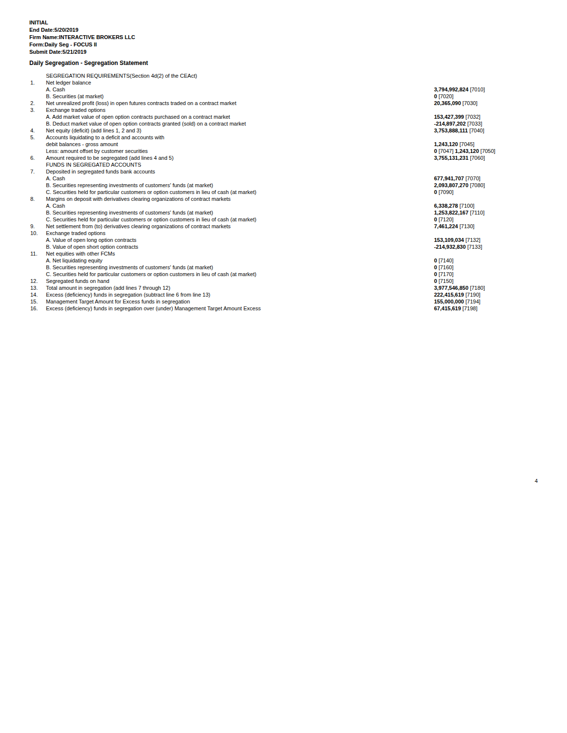INITIAL
End Date:5/20/2019
Firm Name:INTERACTIVE BROKERS LLC
Form:Daily Seg - FOCUS II
Submit Date:5/21/2019
Daily Segregation - Segregation Statement
| | SEGREGATION REQUIREMENTS(Section 4d(2) of the CEAct) | |
| 1. | Net ledger balance | |
| | A. Cash | 3,794,992,824 [7010] |
| | B. Securities (at market) | 0 [7020] |
| 2. | Net unrealized profit (loss) in open futures contracts traded on a contract market | 20,365,090 [7030] |
| 3. | Exchange traded options | |
| | A. Add market value of open option contracts purchased on a contract market | 153,427,399 [7032] |
| | B. Deduct market value of open option contracts granted (sold) on a contract market | -214,897,202 [7033] |
| 4. | Net equity (deficit) (add lines 1, 2 and 3) | 3,753,888,111 [7040] |
| 5. | Accounts liquidating to a deficit and accounts with | |
| | debit balances - gross amount | 1,243,120 [7045] |
| | Less: amount offset by customer securities | 0 [7047] 1,243,120 [7050] |
| 6. | Amount required to be segregated (add lines 4 and 5) | 3,755,131,231 [7060] |
| | FUNDS IN SEGREGATED ACCOUNTS | |
| 7. | Deposited in segregated funds bank accounts | |
| | A. Cash | 677,941,707 [7070] |
| | B. Securities representing investments of customers' funds (at market) | 2,093,807,270 [7080] |
| | C. Securities held for particular customers or option customers in lieu of cash (at market) | 0 [7090] |
| 8. | Margins on deposit with derivatives clearing organizations of contract markets | |
| | A. Cash | 6,338,278 [7100] |
| | B. Securities representing investments of customers' funds (at market) | 1,253,822,167 [7110] |
| | C. Securities held for particular customers or option customers in lieu of cash (at market) | 0 [7120] |
| 9. | Net settlement from (to) derivatives clearing organizations of contract markets | 7,461,224 [7130] |
| 10. | Exchange traded options | |
| | A. Value of open long option contracts | 153,109,034 [7132] |
| | B. Value of open short option contracts | -214,932,830 [7133] |
| 11. | Net equities with other FCMs | |
| | A. Net liquidating equity | 0 [7140] |
| | B. Securities representing investments of customers' funds (at market) | 0 [7160] |
| | C. Securities held for particular customers or option customers in lieu of cash (at market) | 0 [7170] |
| 12. | Segregated funds on hand | 0 [7150] |
| 13. | Total amount in segregation (add lines 7 through 12) | 3,977,546,850 [7180] |
| 14. | Excess (deficiency) funds in segregation (subtract line 6 from line 13) | 222,415,619 [7190] |
| 15. | Management Target Amount for Excess funds in segregation | 155,000,000 [7194] |
| 16. | Excess (deficiency) funds in segregation over (under) Management Target Amount Excess | 67,415,619 [7198] |
4